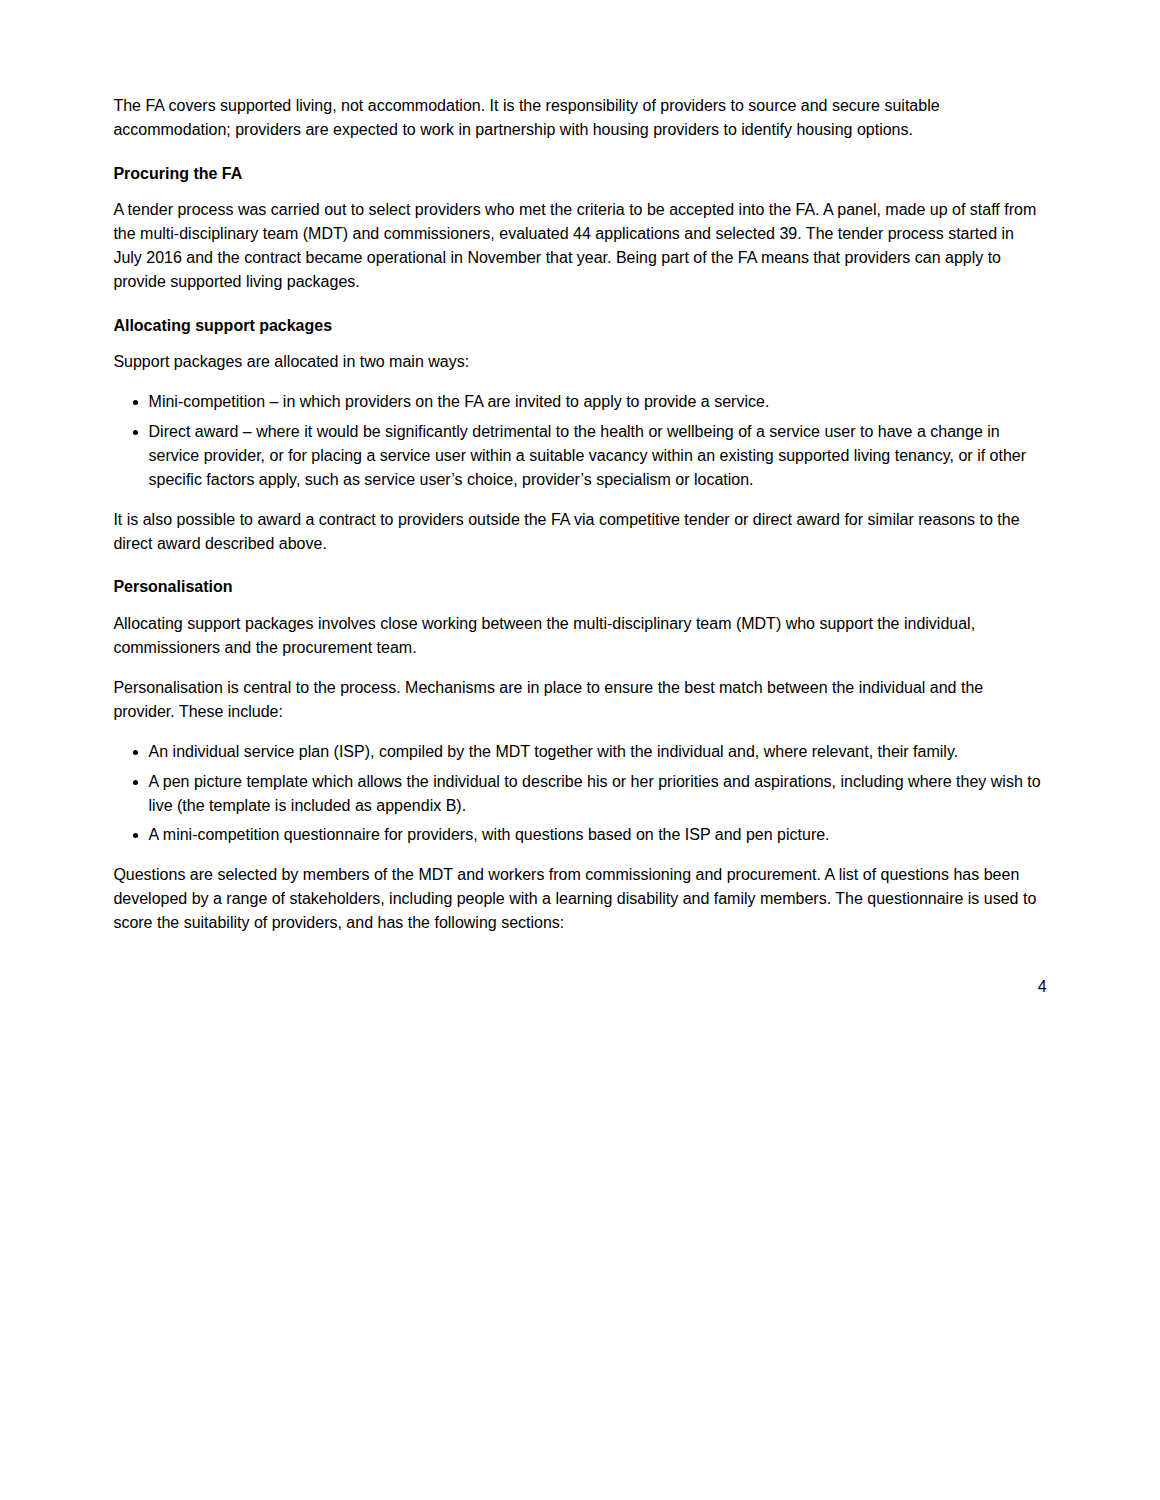The FA covers supported living, not accommodation. It is the responsibility of providers to source and secure suitable accommodation; providers are expected to work in partnership with housing providers to identify housing options.
Procuring the FA
A tender process was carried out to select providers who met the criteria to be accepted into the FA. A panel, made up of staff from the multi-disciplinary team (MDT) and commissioners, evaluated 44 applications and selected 39. The tender process started in July 2016 and the contract became operational in November that year. Being part of the FA means that providers can apply to provide supported living packages.
Allocating support packages
Support packages are allocated in two main ways:
Mini-competition – in which providers on the FA are invited to apply to provide a service.
Direct award – where it would be significantly detrimental to the health or wellbeing of a service user to have a change in service provider, or for placing a service user within a suitable vacancy within an existing supported living tenancy, or if other specific factors apply, such as service user’s choice, provider’s specialism or location.
It is also possible to award a contract to providers outside the FA via competitive tender or direct award for similar reasons to the direct award described above.
Personalisation
Allocating support packages involves close working between the multi-disciplinary team (MDT) who support the individual, commissioners and the procurement team.
Personalisation is central to the process. Mechanisms are in place to ensure the best match between the individual and the provider. These include:
An individual service plan (ISP), compiled by the MDT together with the individual and, where relevant, their family.
A pen picture template which allows the individual to describe his or her priorities and aspirations, including where they wish to live (the template is included as appendix B).
A mini-competition questionnaire for providers, with questions based on the ISP and pen picture.
Questions are selected by members of the MDT and workers from commissioning and procurement. A list of questions has been developed by a range of stakeholders, including people with a learning disability and family members. The questionnaire is used to score the suitability of providers, and has the following sections:
4